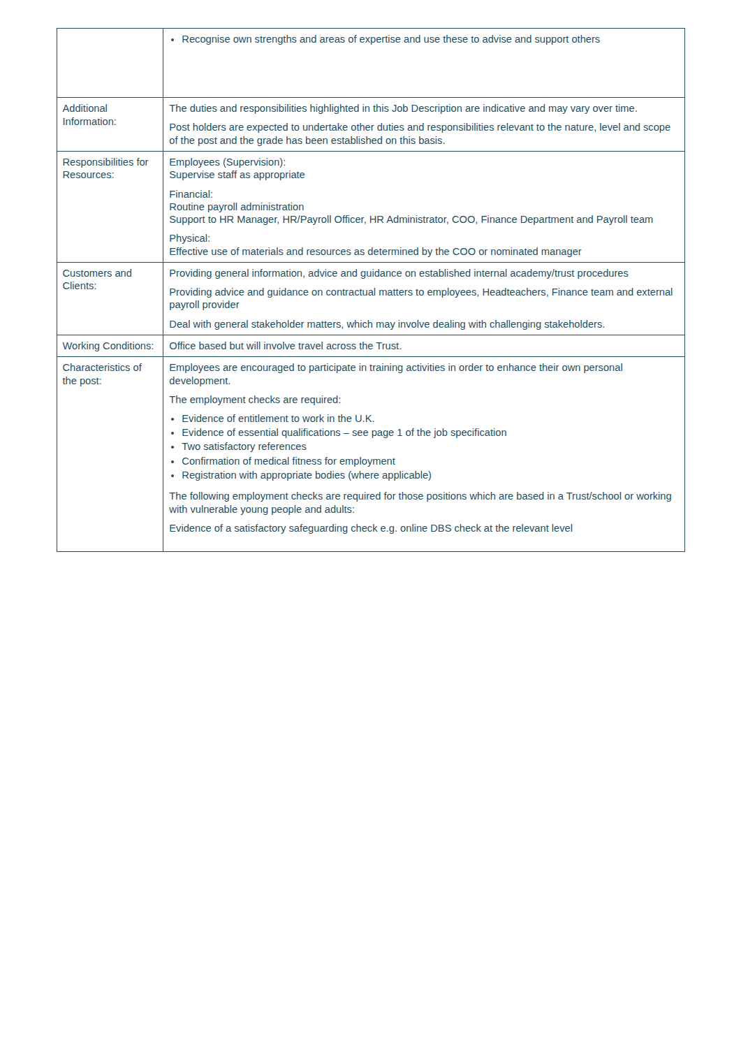| | Recognise own strengths and areas of expertise and use these to advise and support others |
| Additional Information: | The duties and responsibilities highlighted in this Job Description are indicative and may vary over time. Post holders are expected to undertake other duties and responsibilities relevant to the nature, level and scope of the post and the grade has been established on this basis. |
| Responsibilities for Resources: | Employees (Supervision): Supervise staff as appropriate Financial: Routine payroll administration Support to HR Manager, HR/Payroll Officer, HR Administrator, COO, Finance Department and Payroll team Physical: Effective use of materials and resources as determined by the COO or nominated manager |
| Customers and Clients: | Providing general information, advice and guidance on established internal academy/trust procedures Providing advice and guidance on contractual matters to employees, Headteachers, Finance team and external payroll provider Deal with general stakeholder matters, which may involve dealing with challenging stakeholders. |
| Working Conditions: | Office based but will involve travel across the Trust. |
| Characteristics of the post: | Employees are encouraged to participate in training activities in order to enhance their own personal development. The employment checks are required: Evidence of entitlement to work in the U.K. Evidence of essential qualifications – see page 1 of the job specification Two satisfactory references Confirmation of medical fitness for employment Registration with appropriate bodies (where applicable) The following employment checks are required for those positions which are based in a Trust/school or working with vulnerable young people and adults: Evidence of a satisfactory safeguarding check e.g. online DBS check at the relevant level |